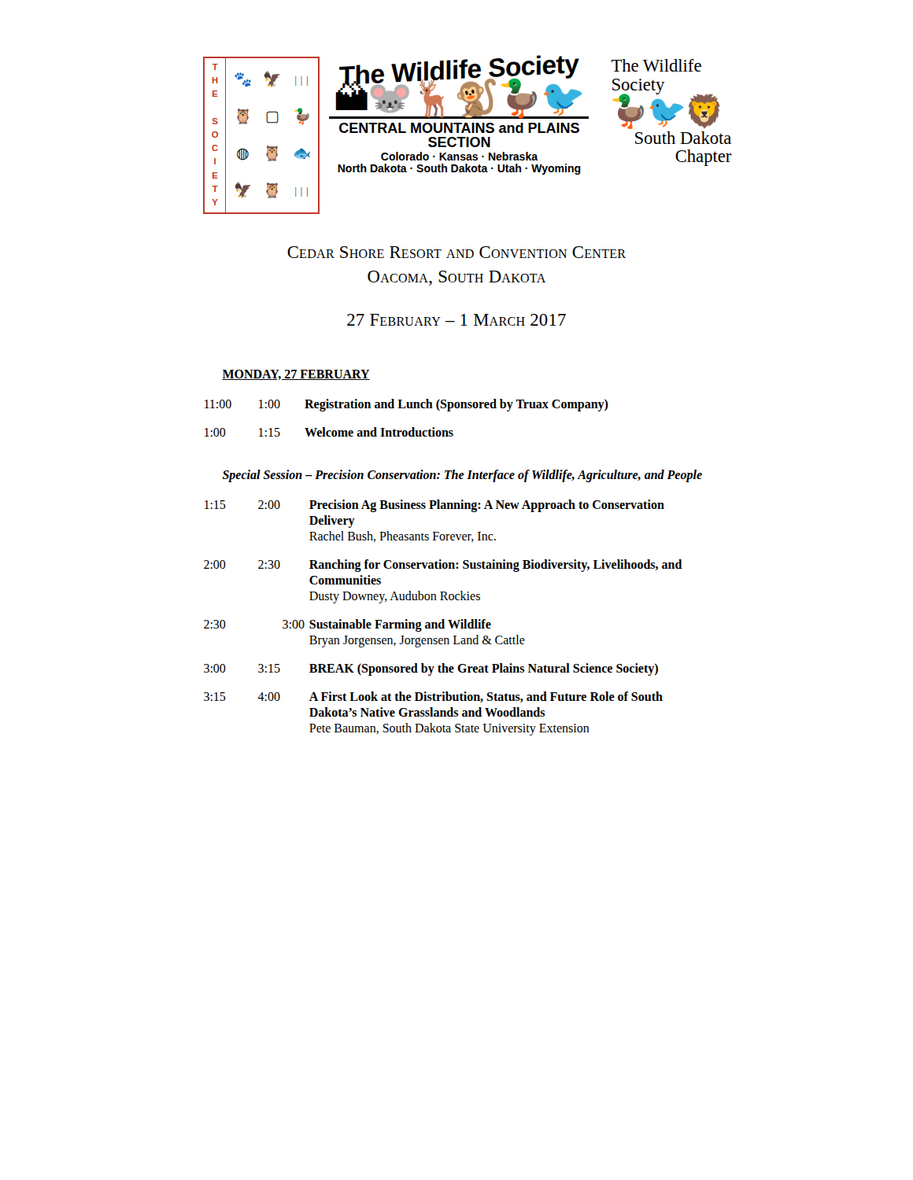THE SOCIETY
🐾🦅| | | 🦉▢🦆 ◍🦉🐟 🦅🦉| | |
The Wildlife Society
🏔🐭🦌🐒🦆🐦
CENTRAL MOUNTAINS and PLAINS SECTION
Colorado · Kansas · Nebraska
North Dakota · South Dakota · Utah · Wyoming
The Wildlife
Society
🦆🐦🦁
South Dakota Chapter
Cedar Shore Resort and Convention Center
Oacoma, South Dakota
27 February – 1 March 2017
MONDAY, 27 FEBRUARY
| 11:00 | 1:00 | Registration and Lunch (Sponsored by Truax Company) |
| 1:00 | 1:15 | Welcome and Introductions |
Special Session – Precision Conservation: The Interface of Wildlife, Agriculture, and People
| 1:15 | 2:00 | Precision Ag Business Planning: A New Approach to Conservation Delivery Rachel Bush, Pheasants Forever, Inc. |
| 2:00 | 2:30 | Ranching for Conservation: Sustaining Biodiversity, Livelihoods, and Communities Dusty Downey, Audubon Rockies |
| 2:30 | 3:00 | Sustainable Farming and Wildlife Bryan Jorgensen, Jorgensen Land & Cattle |
| 3:00 | 3:15 | BREAK (Sponsored by the Great Plains Natural Science Society) |
| 3:15 | 4:00 | A First Look at the Distribution, Status, and Future Role of South Dakota’s Native Grasslands and Woodlands Pete Bauman, South Dakota State University Extension |